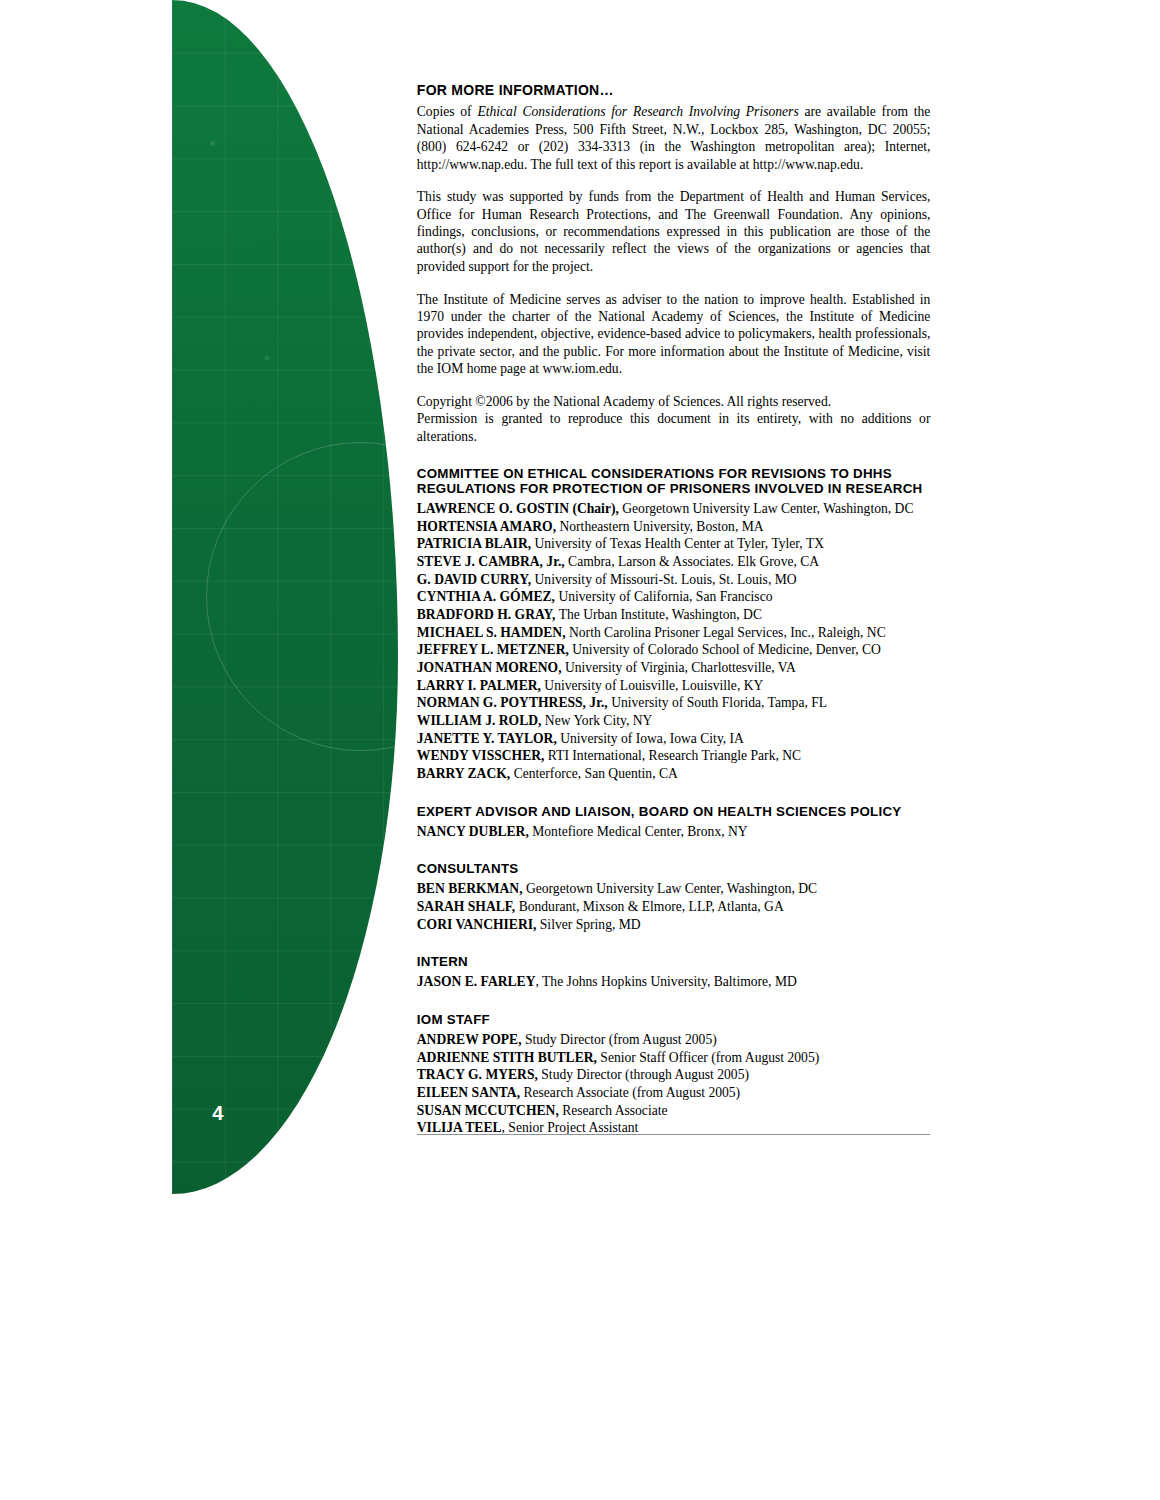4
FOR MORE INFORMATION…
Copies of Ethical Considerations for Research Involving Prisoners are available from the National Academies Press, 500 Fifth Street, N.W., Lockbox 285, Washington, DC 20055; (800) 624-6242 or (202) 334-3313 (in the Washington metropolitan area); Internet, http://www.nap.edu. The full text of this report is available at http://www.nap.edu.
This study was supported by funds from the Department of Health and Human Services, Office for Human Research Protections, and The Greenwall Foundation. Any opinions, findings, conclusions, or recommendations expressed in this publication are those of the author(s) and do not necessarily reflect the views of the organizations or agencies that provided support for the project.
The Institute of Medicine serves as adviser to the nation to improve health. Established in 1970 under the charter of the National Academy of Sciences, the Institute of Medicine provides independent, objective, evidence-based advice to policymakers, health professionals, the private sector, and the public. For more information about the Institute of Medicine, visit the IOM home page at www.iom.edu.
Copyright ©2006 by the National Academy of Sciences. All rights reserved.
Permission is granted to reproduce this document in its entirety, with no additions or alterations.
COMMITTEE ON ETHICAL CONSIDERATIONS FOR REVISIONS TO DHHS
REGULATIONS FOR PROTECTION OF PRISONERS INVOLVED IN RESEARCH
LAWRENCE O. GOSTIN (Chair), Georgetown University Law Center, Washington, DC
HORTENSIA AMARO, Northeastern University, Boston, MA
PATRICIA BLAIR, University of Texas Health Center at Tyler, Tyler, TX
STEVE J. CAMBRA, Jr., Cambra, Larson & Associates. Elk Grove, CA
G. DAVID CURRY, University of Missouri-St. Louis, St. Louis, MO
CYNTHIA A. GÓMEZ, University of California, San Francisco
BRADFORD H. GRAY, The Urban Institute, Washington, DC
MICHAEL S. HAMDEN, North Carolina Prisoner Legal Services, Inc., Raleigh, NC
JEFFREY L. METZNER, University of Colorado School of Medicine, Denver, CO
JONATHAN MORENO, University of Virginia, Charlottesville, VA
LARRY I. PALMER, University of Louisville, Louisville, KY
NORMAN G. POYTHRESS, Jr., University of South Florida, Tampa, FL
WILLIAM J. ROLD, New York City, NY
JANETTE Y. TAYLOR, University of Iowa, Iowa City, IA
WENDY VISSCHER, RTI International, Research Triangle Park, NC
BARRY ZACK, Centerforce, San Quentin, CA
EXPERT ADVISOR AND LIAISON, BOARD ON HEALTH SCIENCES POLICY
NANCY DUBLER, Montefiore Medical Center, Bronx, NY
CONSULTANTS
BEN BERKMAN, Georgetown University Law Center, Washington, DC
SARAH SHALF, Bondurant, Mixson & Elmore, LLP, Atlanta, GA
CORI VANCHIERI, Silver Spring, MD
INTERN
JASON E. FARLEY, The Johns Hopkins University, Baltimore, MD
IOM STAFF
ANDREW POPE, Study Director (from August 2005)
ADRIENNE STITH BUTLER, Senior Staff Officer (from August 2005)
TRACY G. MYERS, Study Director (through August 2005)
EILEEN SANTA, Research Associate (from August 2005)
SUSAN MCCUTCHEN, Research Associate
VILIJA TEEL, Senior Project Assistant